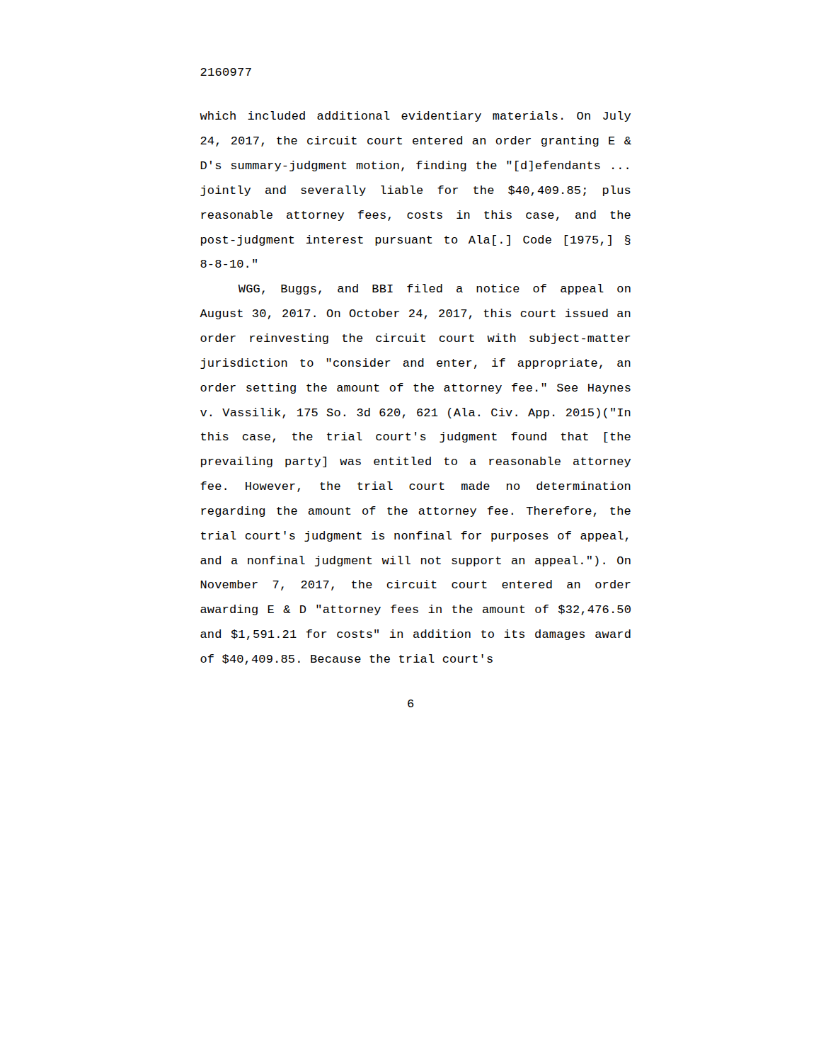2160977
which included additional evidentiary materials. On July 24, 2017, the circuit court entered an order granting E & D's summary-judgment motion, finding the "[d]efendants ... jointly and severally liable for the $40,409.85; plus reasonable attorney fees, costs in this case, and the post-judgment interest pursuant to Ala[.] Code [1975,] § 8-8-10."
WGG, Buggs, and BBI filed a notice of appeal on August 30, 2017. On October 24, 2017, this court issued an order reinvesting the circuit court with subject-matter jurisdiction to "consider and enter, if appropriate, an order setting the amount of the attorney fee." See Haynes v. Vassilik, 175 So. 3d 620, 621 (Ala. Civ. App. 2015)("In this case, the trial court's judgment found that [the prevailing party] was entitled to a reasonable attorney fee. However, the trial court made no determination regarding the amount of the attorney fee. Therefore, the trial court's judgment is nonfinal for purposes of appeal, and a nonfinal judgment will not support an appeal."). On November 7, 2017, the circuit court entered an order awarding E & D "attorney fees in the amount of $32,476.50 and $1,591.21 for costs" in addition to its damages award of $40,409.85. Because the trial court's
6